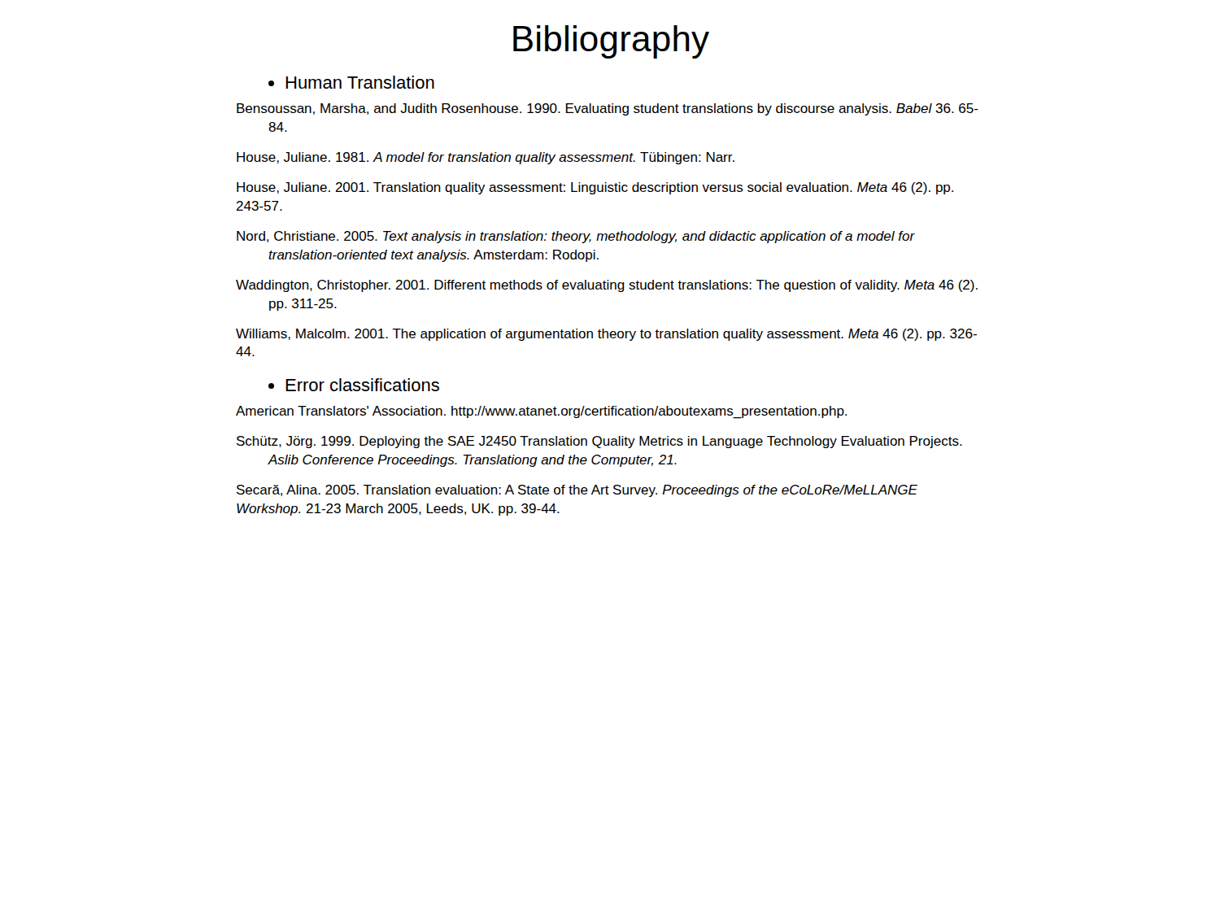Bibliography
Human Translation
Bensoussan, Marsha, and Judith Rosenhouse. 1990. Evaluating student translations by discourse analysis. Babel 36. 65-84.
House, Juliane. 1981. A model for translation quality assessment. Tübingen: Narr.
House, Juliane. 2001. Translation quality assessment: Linguistic description versus social evaluation. Meta 46 (2). pp. 243-57.
Nord, Christiane. 2005. Text analysis in translation: theory, methodology, and didactic application of a model for translation-oriented text analysis. Amsterdam: Rodopi.
Waddington, Christopher. 2001. Different methods of evaluating student translations: The question of validity. Meta 46 (2). pp. 311-25.
Williams, Malcolm. 2001. The application of argumentation theory to translation quality assessment. Meta 46 (2). pp. 326-44.
Error classifications
American Translators' Association. http://www.atanet.org/certification/aboutexams_presentation.php.
Schütz, Jörg. 1999. Deploying the SAE J2450 Translation Quality Metrics in Language Technology Evaluation Projects. Aslib Conference Proceedings. Translationg and the Computer, 21.
Secară, Alina. 2005. Translation evaluation: A State of the Art Survey. Proceedings of the eCoLoRe/MeLLANGE Workshop. 21-23 March 2005, Leeds, UK. pp. 39-44.